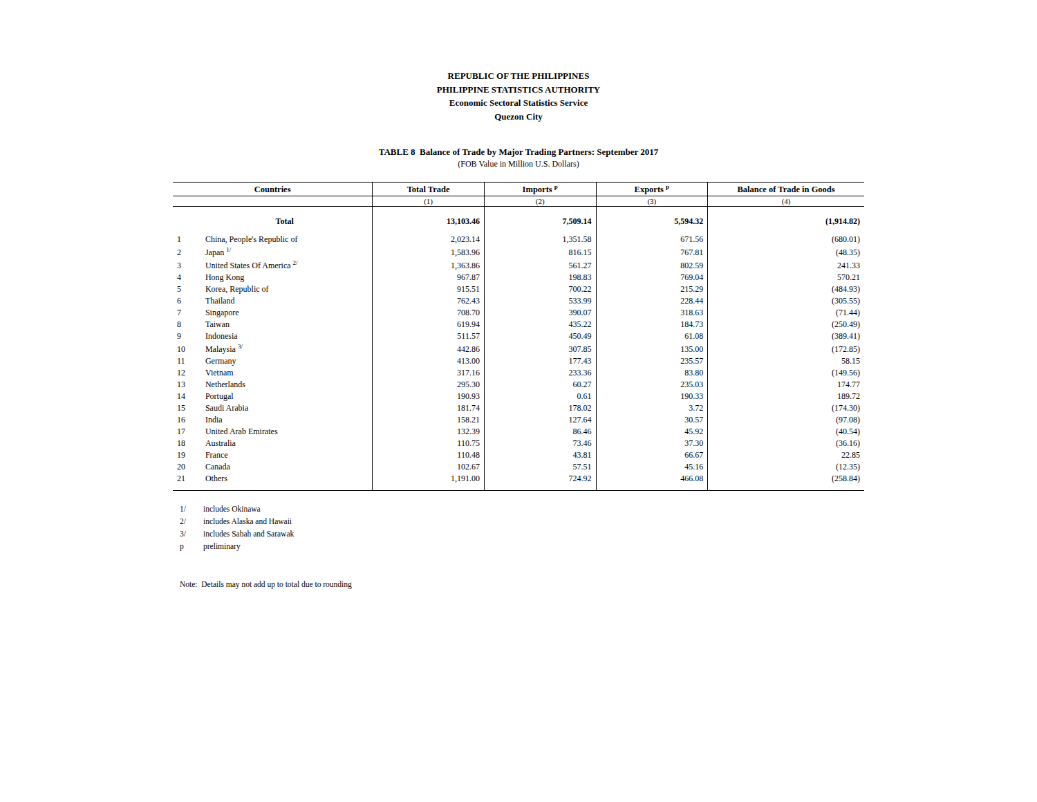REPUBLIC OF THE PHILIPPINES PHILIPPINE STATISTICS AUTHORITY Economic Sectoral Statistics Service Quezon City
TABLE 8 Balance of Trade by Major Trading Partners: September 2017
(FOB Value in Million U.S. Dollars)
| Countries | Total Trade | Imports p | Exports p | Balance of Trade in Goods |
| --- | --- | --- | --- | --- |
| | (1) | (2) | (3) | (4) |
| | Total | 13,103.46 | 7,509.14 | 5,594.32 | (1,914.82) |
| 1 | China, People's Republic of | 2,023.14 | 1,351.58 | 671.56 | (680.01) |
| 2 | Japan 1/ | 1,583.96 | 816.15 | 767.81 | (48.35) |
| 3 | United States Of America 2/ | 1,363.86 | 561.27 | 802.59 | 241.33 |
| 4 | Hong Kong | 967.87 | 198.83 | 769.04 | 570.21 |
| 5 | Korea, Republic of | 915.51 | 700.22 | 215.29 | (484.93) |
| 6 | Thailand | 762.43 | 533.99 | 228.44 | (305.55) |
| 7 | Singapore | 708.70 | 390.07 | 318.63 | (71.44) |
| 8 | Taiwan | 619.94 | 435.22 | 184.73 | (250.49) |
| 9 | Indonesia | 511.57 | 450.49 | 61.08 | (389.41) |
| 10 | Malaysia 3/ | 442.86 | 307.85 | 135.00 | (172.85) |
| 11 | Germany | 413.00 | 177.43 | 235.57 | 58.15 |
| 12 | Vietnam | 317.16 | 233.36 | 83.80 | (149.56) |
| 13 | Netherlands | 295.30 | 60.27 | 235.03 | 174.77 |
| 14 | Portugal | 190.93 | 0.61 | 190.33 | 189.72 |
| 15 | Saudi Arabia | 181.74 | 178.02 | 3.72 | (174.30) |
| 16 | India | 158.21 | 127.64 | 30.57 | (97.08) |
| 17 | United Arab Emirates | 132.39 | 86.46 | 45.92 | (40.54) |
| 18 | Australia | 110.75 | 73.46 | 37.30 | (36.16) |
| 19 | France | 110.48 | 43.81 | 66.67 | 22.85 |
| 20 | Canada | 102.67 | 57.51 | 45.16 | (12.35) |
| 21 | Others | 1,191.00 | 724.92 | 466.08 | (258.84) |
1/includes Okinawa
2/includes Alaska and Hawaii
3/includes Sabah and Sarawak
ppreliminary
Note: Details may not add up to total due to rounding